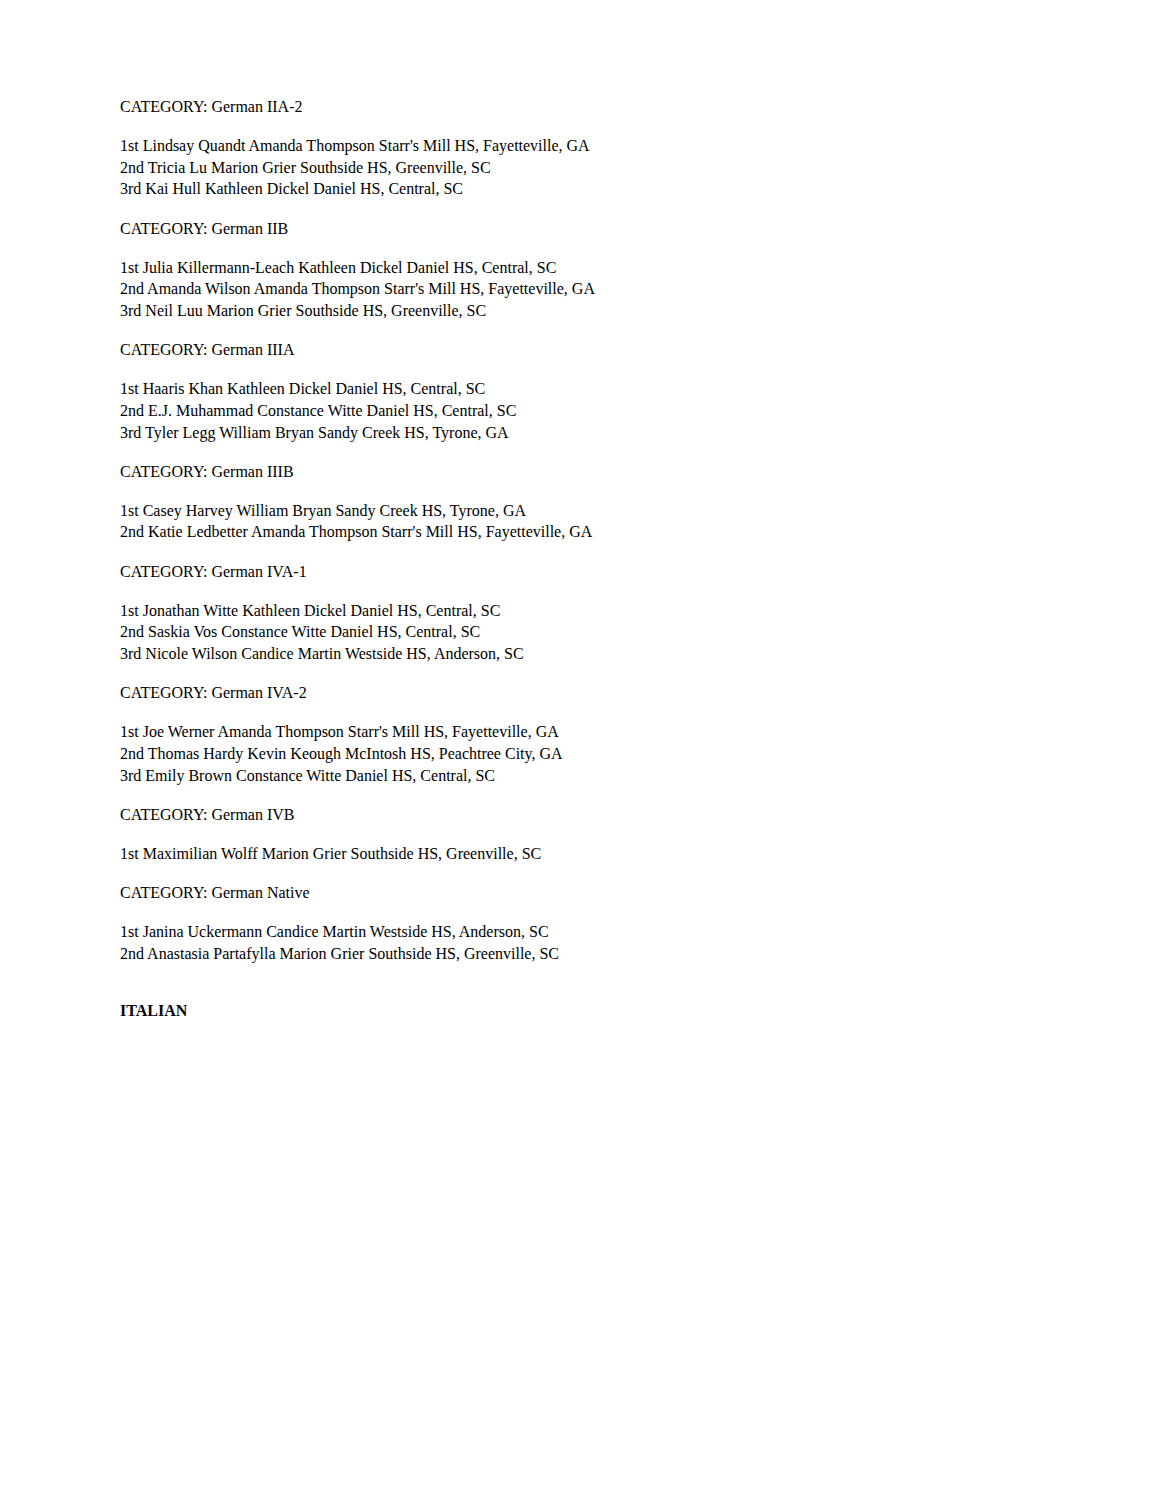CATEGORY: German IIA-2
1st Lindsay Quandt Amanda Thompson Starr's Mill HS, Fayetteville, GA
2nd Tricia Lu Marion Grier Southside HS, Greenville, SC
3rd Kai Hull Kathleen Dickel Daniel HS, Central, SC
CATEGORY: German IIB
1st Julia Killermann-Leach Kathleen Dickel Daniel HS, Central, SC
2nd Amanda Wilson Amanda Thompson Starr's Mill HS, Fayetteville, GA
3rd Neil Luu Marion Grier Southside HS, Greenville, SC
CATEGORY: German IIIA
1st Haaris Khan Kathleen Dickel Daniel HS, Central, SC
2nd E.J. Muhammad Constance Witte Daniel HS, Central, SC
3rd Tyler Legg William Bryan Sandy Creek HS, Tyrone, GA
CATEGORY: German IIIB
1st Casey Harvey William Bryan Sandy Creek HS, Tyrone, GA
2nd Katie Ledbetter Amanda Thompson Starr's Mill HS, Fayetteville, GA
CATEGORY: German IVA-1
1st Jonathan Witte Kathleen Dickel Daniel HS, Central, SC
2nd Saskia Vos Constance Witte Daniel HS, Central, SC
3rd Nicole Wilson Candice Martin Westside HS, Anderson, SC
CATEGORY: German IVA-2
1st Joe Werner Amanda Thompson Starr's Mill HS, Fayetteville, GA
2nd Thomas Hardy Kevin Keough McIntosh HS, Peachtree City, GA
3rd Emily Brown Constance Witte Daniel HS, Central, SC
CATEGORY: German IVB
1st Maximilian Wolff Marion Grier Southside HS, Greenville, SC
CATEGORY: German Native
1st Janina Uckermann Candice Martin Westside HS, Anderson, SC
2nd Anastasia Partafylla Marion Grier Southside HS, Greenville, SC
ITALIAN